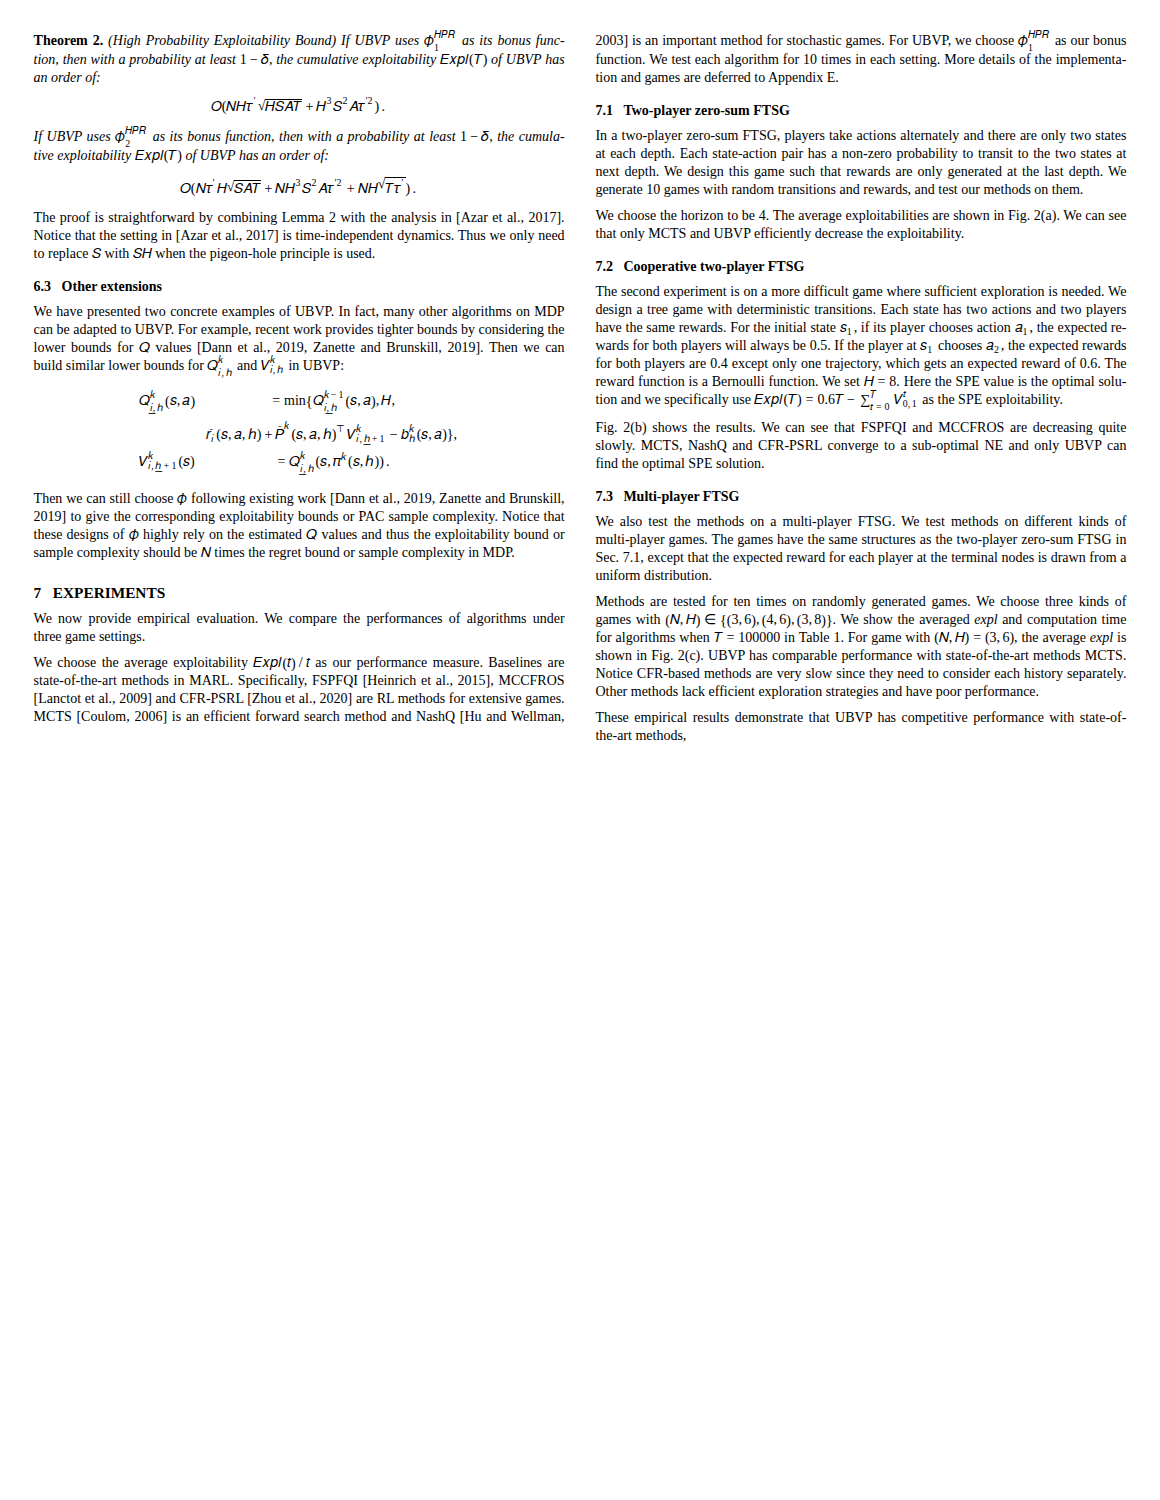Theorem 2. (High Probability Exploitability Bound) If UBVP uses ϕ1HPR as its bonus function, then with a probability at least 1−δ, the cumulative exploitability Expl(T) of UBVP has an order of:
O ( NHτ′ HSAT + H3 S2 A τ′2 ) .
If UBVP uses ϕ2HPR as its bonus function, then with a probability at least 1−δ, the cumulative exploitability Expl(T) of UBVP has an order of:
O ( Nτ′H SAT + NH3S2Aτ′2 + NH Tτ′ ) .
The proof is straightforward by combining Lemma 2 with the analysis in [Azar et al., 2017]. Notice that the setting in [Azar et al., 2017] is time-independent dynamics. Thus we only need to replace S with SH when the pigeon-hole principle is used.
6.3 Other extensions
We have presented two concrete examples of UBVP. In fact, many other algorithms on MDP can be adapted to UBVP. For example, recent work provides tighter bounds by considering the lower bounds for Q values [Dann et al., 2019, Zanette and Brunskill, 2019]. Then we can build similar lower bounds for Qi,hk and Vi,hk in UBVP:
Qi,hk̲ (s,a) = min { Qi,hk−1̲ (s,a) , H , rī (s,a,h) + P̄k (s,a,h) ⊤ Vi,h+1k̲ − bhk (s,a) } , Vi,h+1k̲ (s) = Qi,hk̲ (s,πk(s,h)) .
Then we can still choose ϕ following existing work [Dann et al., 2019, Zanette and Brunskill, 2019] to give the corresponding exploitability bounds or PAC sample complexity. Notice that these designs of ϕ highly rely on the estimated Q values and thus the exploitability bound or sample complexity should be N times the regret bound or sample complexity in MDP.
7 EXPERIMENTS
We now provide empirical evaluation. We compare the performances of algorithms under three game settings.
We choose the average exploitability Expl(t)/t as our performance measure. Baselines are state-of-the-art methods in MARL. Specifically, FSPFQI [Heinrich et al., 2015], MCCFROS [Lanctot et al., 2009] and CFR-PSRL [Zhou et al., 2020] are RL methods for extensive games. MCTS [Coulom, 2006] is an efficient forward search method and NashQ [Hu and Wellman, 2003] is an important method for stochastic games. For UBVP, we choose ϕ1HPR as our bonus function. We test each algorithm for 10 times in each setting. More details of the implementation and games are deferred to Appendix E.
7.1 Two-player zero-sum FTSG
In a two-player zero-sum FTSG, players take actions alternately and there are only two states at each depth. Each state-action pair has a non-zero probability to transit to the two states at next depth. We design this game such that rewards are only generated at the last depth. We generate 10 games with random transitions and rewards, and test our methods on them.
We choose the horizon to be 4. The average exploitabilities are shown in Fig. 2(a). We can see that only MCTS and UBVP efficiently decrease the exploitability.
7.2 Cooperative two-player FTSG
The second experiment is on a more difficult game where sufficient exploration is needed. We design a tree game with deterministic transitions. Each state has two actions and two players have the same rewards. For the initial state s1, if its player chooses action a1, the expected rewards for both players will always be 0.5. If the player at s1 chooses a2, the expected rewards for both players are 0.4 except only one trajectory, which gets an expected reward of 0.6. The reward function is a Bernoulli function. We set H=8. Here the SPE value is the optimal solution and we specifically use Expl(T)=0.6T−∑t=0TV0,1t as the SPE exploitability.
Fig. 2(b) shows the results. We can see that FSPFQI and MCCFROS are decreasing quite slowly. MCTS, NashQ and CFR-PSRL converge to a sub-optimal NE and only UBVP can find the optimal SPE solution.
7.3 Multi-player FTSG
We also test the methods on a multi-player FTSG. We test methods on different kinds of multi-player games. The games have the same structures as the two-player zero-sum FTSG in Sec. 7.1, except that the expected reward for each player at the terminal nodes is drawn from a uniform distribution.
Methods are tested for ten times on randomly generated games. We choose three kinds of games with (N,H)∈{(3,6),(4,6),(3,8)}. We show the averaged expl and computation time for algorithms when T=100000 in Table 1. For game with (N,H)=(3,6), the average expl is shown in Fig. 2(c). UBVP has comparable performance with state-of-the-art methods MCTS. Notice CFR-based methods are very slow since they need to consider each history separately. Other methods lack efficient exploration strategies and have poor performance.
These empirical results demonstrate that UBVP has competitive performance with state-of-the-art methods,